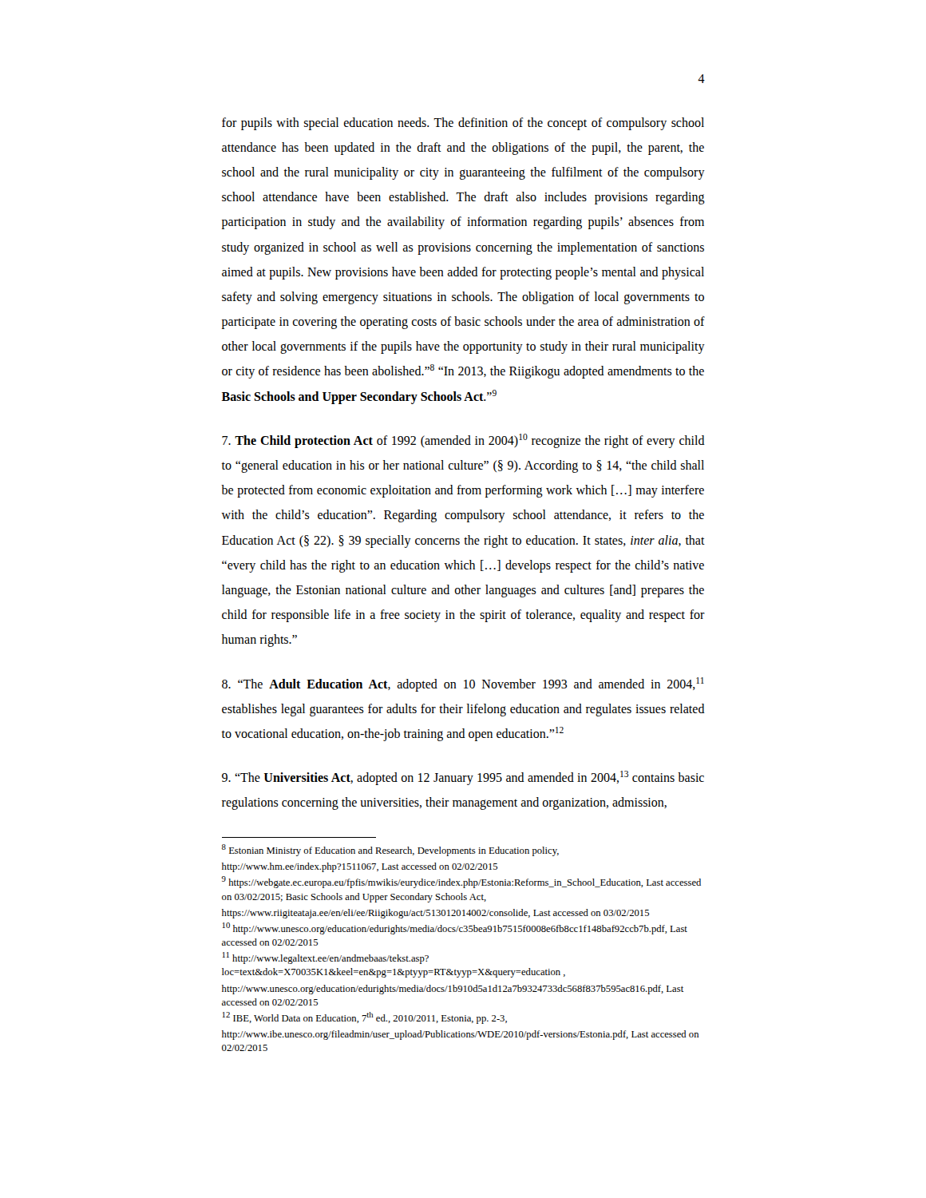4
for pupils with special education needs. The definition of the concept of compulsory school attendance has been updated in the draft and the obligations of the pupil, the parent, the school and the rural municipality or city in guaranteeing the fulfilment of the compulsory school attendance have been established. The draft also includes provisions regarding participation in study and the availability of information regarding pupils’ absences from study organized in school as well as provisions concerning the implementation of sanctions aimed at pupils. New provisions have been added for protecting people’s mental and physical safety and solving emergency situations in schools. The obligation of local governments to participate in covering the operating costs of basic schools under the area of administration of other local governments if the pupils have the opportunity to study in their rural municipality or city of residence has been abolished.”8 “In 2013, the Riigikogu adopted amendments to the Basic Schools and Upper Secondary Schools Act.”9
7. The Child protection Act of 1992 (amended in 2004)10 recognize the right of every child to “general education in his or her national culture” (§ 9). According to § 14, “the child shall be protected from economic exploitation and from performing work which […] may interfere with the child’s education”. Regarding compulsory school attendance, it refers to the Education Act (§ 22). § 39 specially concerns the right to education. It states, inter alia, that “every child has the right to an education which […] develops respect for the child’s native language, the Estonian national culture and other languages and cultures [and] prepares the child for responsible life in a free society in the spirit of tolerance, equality and respect for human rights.”
8. “The Adult Education Act, adopted on 10 November 1993 and amended in 2004,11 establishes legal guarantees for adults for their lifelong education and regulates issues related to vocational education, on-the-job training and open education.”12
9. “The Universities Act, adopted on 12 January 1995 and amended in 2004,13 contains basic regulations concerning the universities, their management and organization, admission,
8 Estonian Ministry of Education and Research, Developments in Education policy,
http://www.hm.ee/index.php?1511067, Last accessed on 02/02/2015
9 https://webgate.ec.europa.eu/fpfis/mwikis/eurydice/index.php/Estonia:Reforms_in_School_Education, Last accessed on 03/02/2015; Basic Schools and Upper Secondary Schools Act,
https://www.riigiteataja.ee/en/eli/ee/Riigikogu/act/513012014002/consolide, Last accessed on 03/02/2015
10 http://www.unesco.org/education/edurights/media/docs/c35bea91b7515f0008e6fb8cc1f148baf92ccb7b.pdf, Last accessed on 02/02/2015
11 http://www.legaltext.ee/en/andmebaas/tekst.asp?loc=text&dok=X70035K1&keel=en&pg=1&ptyyp=RT&tyyp=X&query=education ,
http://www.unesco.org/education/edurights/media/docs/1b910d5a1d12a7b9324733dc568f837b595ac816.pdf, Last accessed on 02/02/2015
12 IBE, World Data on Education, 7th ed., 2010/2011, Estonia, pp. 2-3,
http://www.ibe.unesco.org/fileadmin/user_upload/Publications/WDE/2010/pdf-versions/Estonia.pdf, Last accessed on 02/02/2015